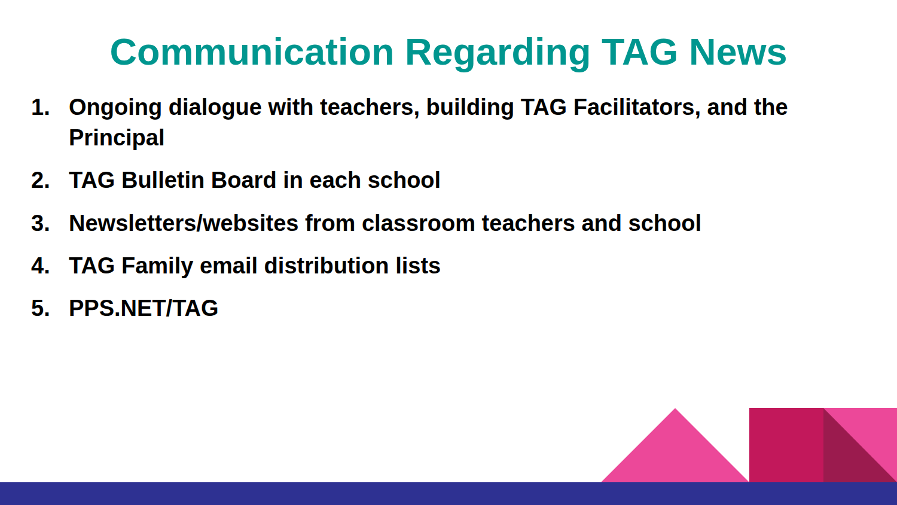Communication Regarding TAG News
Ongoing dialogue with teachers, building TAG Facilitators, and the Principal
TAG Bulletin Board in each school
Newsletters/websites from classroom teachers and school
TAG Family email distribution lists
PPS.NET/TAG